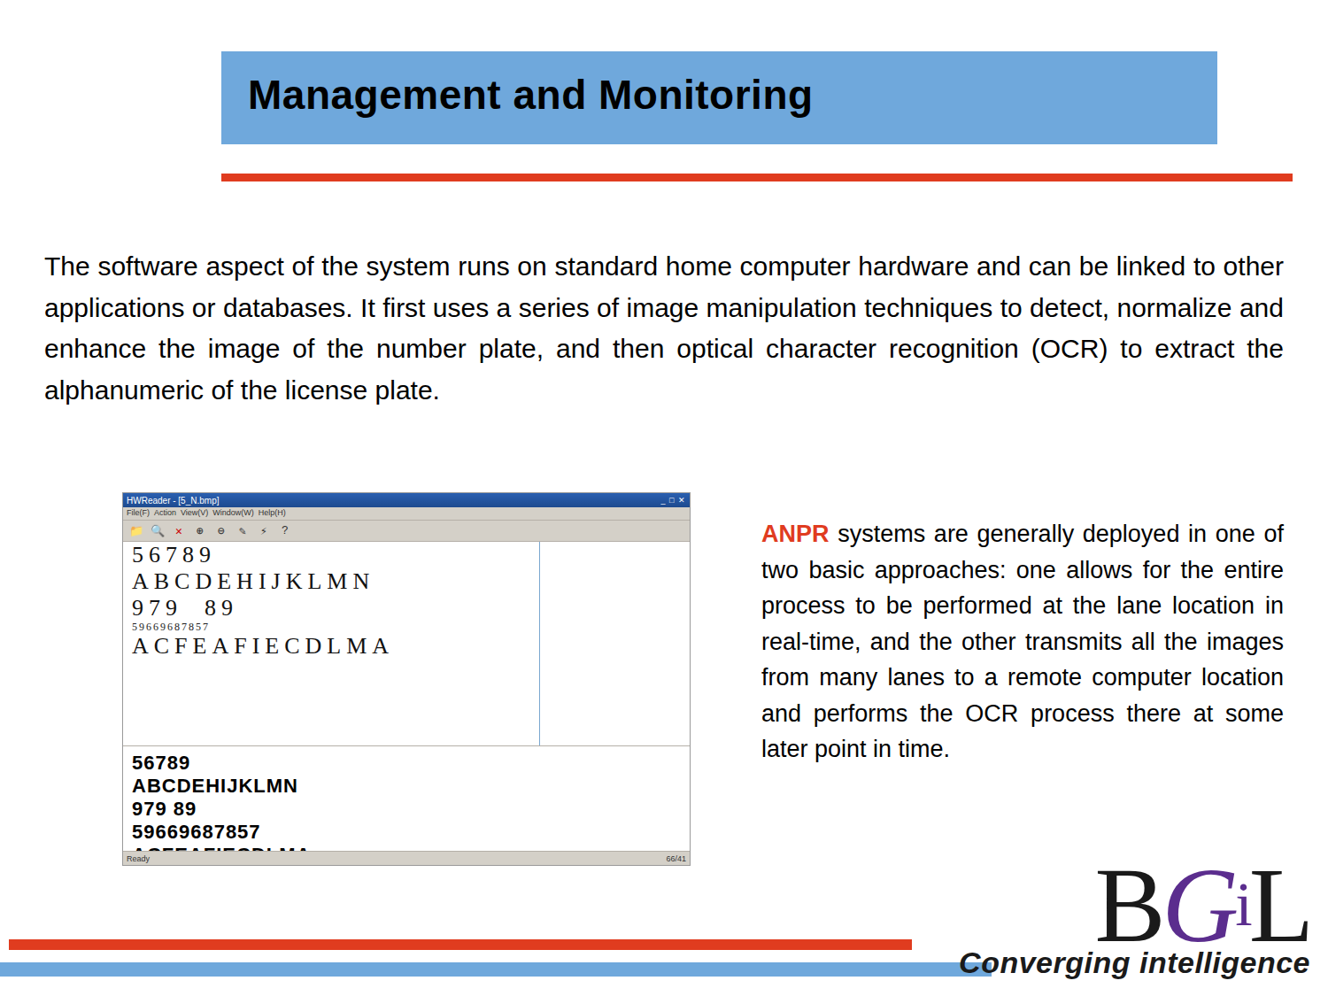Management and Monitoring
The software aspect of the system runs on standard home computer hardware and can be linked to other applications or databases. It first uses a series of image manipulation techniques to detect, normalize and enhance the image of the number plate, and then optical character recognition (OCR) to extract the alphanumeric of the license plate.
HWReader - [5_N.bmp] _ □ ✕
File(F) Action View(V) Window(W) Help(H)
📁 🔍 ✕ ⊕ ⊖ ✎ ⚡ ?
56789
ABCDEHIJKLMN
979 89
59669687857
ACFEAFIECDLMA
56789
ABCDEHIJKLMN
979 89
59669687857
ACFEAFIECDLMA
Ready 66/41
ANPR systems are generally deployed in one of two basic approaches: one allows for the entire process to be performed at the lane location in real-time, and the other transmits all the images from many lanes to a remote computer location and performs the OCR process there at some later point in time.
BGi L
Converging intelligence